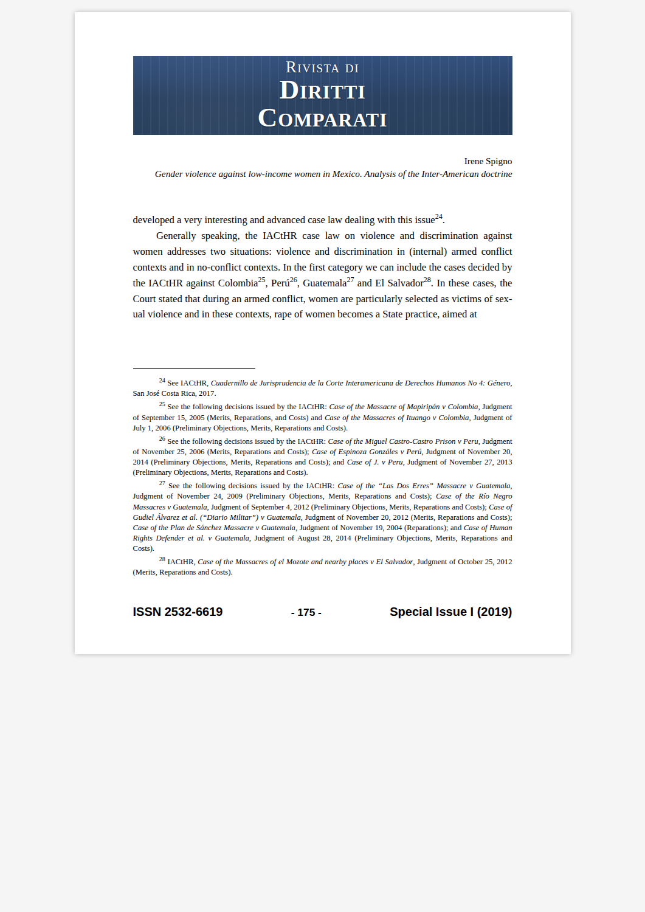Rivista di Diritti Comparati
Irene Spigno Gender violence against low-income women in Mexico. Analysis of the Inter-American doctrine
developed a very interesting and advanced case law dealing with this issue24.
Generally speaking, the IACtHR case law on violence and discrimination against women addresses two situations: violence and discrimination in (internal) armed conflict contexts and in no-conflict contexts. In the first category we can include the cases decided by the IACtHR against Colombia25, Perú26, Guatemala27 and El Salvador28. In these cases, the Court stated that during an armed conflict, women are particularly selected as victims of sexual violence and in these contexts, rape of women becomes a State practice, aimed at
24 See IACtHR, Cuadernillo de Jurisprudencia de la Corte Interamericana de Derechos Humanos No 4: Género, San José Costa Rica, 2017.
25 See the following decisions issued by the IACtHR: Case of the Massacre of Mapiripán v Colombia, Judgment of September 15, 2005 (Merits, Reparations, and Costs) and Case of the Massacres of Ituango v Colombia, Judgment of July 1, 2006 (Preliminary Objections, Merits, Reparations and Costs).
26 See the following decisions issued by the IACtHR: Case of the Miguel Castro-Castro Prison v Peru, Judgment of November 25, 2006 (Merits, Reparations and Costs); Case of Espinoza Gonzáles v Perú, Judgment of November 20, 2014 (Preliminary Objections, Merits, Reparations and Costs); and Case of J. v Peru, Judgment of November 27, 2013 (Preliminary Objections, Merits, Reparations and Costs).
27 See the following decisions issued by the IACtHR: Case of the “Las Dos Erres” Massacre v Guatemala, Judgment of November 24, 2009 (Preliminary Objections, Merits, Reparations and Costs); Case of the Río Negro Massacres v Guatemala, Judgment of September 4, 2012 (Preliminary Objections, Merits, Reparations and Costs); Case of Gudiel Álvarez et al. (“Diario Militar”) v Guatemala, Judgment of November 20, 2012 (Merits, Reparations and Costs); Case of the Plan de Sánchez Massacre v Guatemala, Judgment of November 19, 2004 (Reparations); and Case of Human Rights Defender et al. v Guatemala, Judgment of August 28, 2014 (Preliminary Objections, Merits, Reparations and Costs).
28 IACtHR, Case of the Massacres of el Mozote and nearby places v El Salvador, Judgment of October 25, 2012 (Merits, Reparations and Costs).
ISSN 2532-6619 - 175 - Special Issue I (2019)